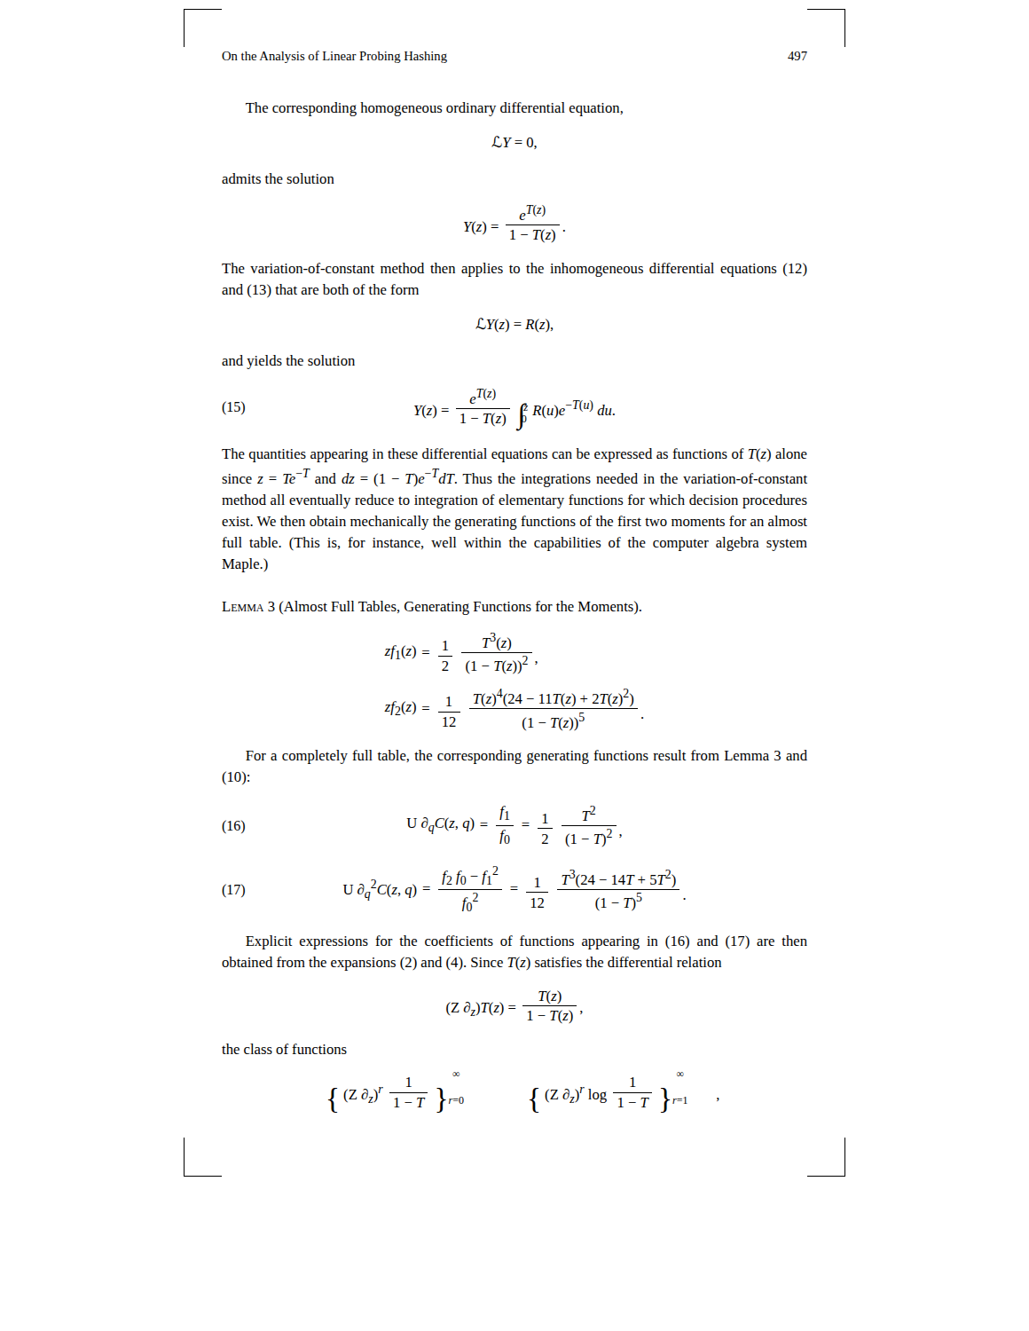On the Analysis of Linear Probing Hashing 497
The corresponding homogeneous ordinary differential equation,
ℒY = 0,
admits the solution
Y(z) = eT(z) 1 − T(z) .
The variation-of-constant method then applies to the inhomogeneous differential equations (12) and (13) that are both of the form
ℒY(z) = R(z),
and yields the solution
(15)
Y(z) = eT(z) 1 − T(z) ∫z 0 R(u)e−T(u) du.
The quantities appearing in these differential equations can be expressed as functions of T(z) alone since z = Te−T and dz = (1 − T)e−TdT. Thus the integrations needed in the variation-of-constant method all eventually reduce to integration of elementary functions for which decision procedures exist. We then obtain mechanically the generating functions of the first two moments for an almost full table. (This is, for instance, well within the capabilities of the computer algebra system Maple.)
Lemma 3 (Almost Full Tables, Generating Functions for the Moments).
zf1(z) = 12 T3(z) (1 − T(z))2 , zf2(z) = 112 T(z)4(24 − 11T(z) + 2T(z)2) (1 − T(z))5 .
For a completely full table, the corresponding generating functions result from Lemma 3 and (10):
(16)
U ∂qC(z, q) = f1 f0 = 12 T2 (1 − T)2 ,
(17)
U ∂q2C(z, q) = f2 f0 − f12 f02 = 112 T3(24 − 14T + 5T2) (1 − T)5 .
Explicit expressions for the coefficients of functions appearing in (16) and (17) are then obtained from the expansions (2) and (4). Since T(z) satisfies the differential relation
(Z ∂z)T(z) = T(z) 1 − T(z) ,
the class of functions
{ (Z ∂z)r 11 − T } ∞r=0 { (Z ∂z)r log 11 − T } ∞r=1 ,